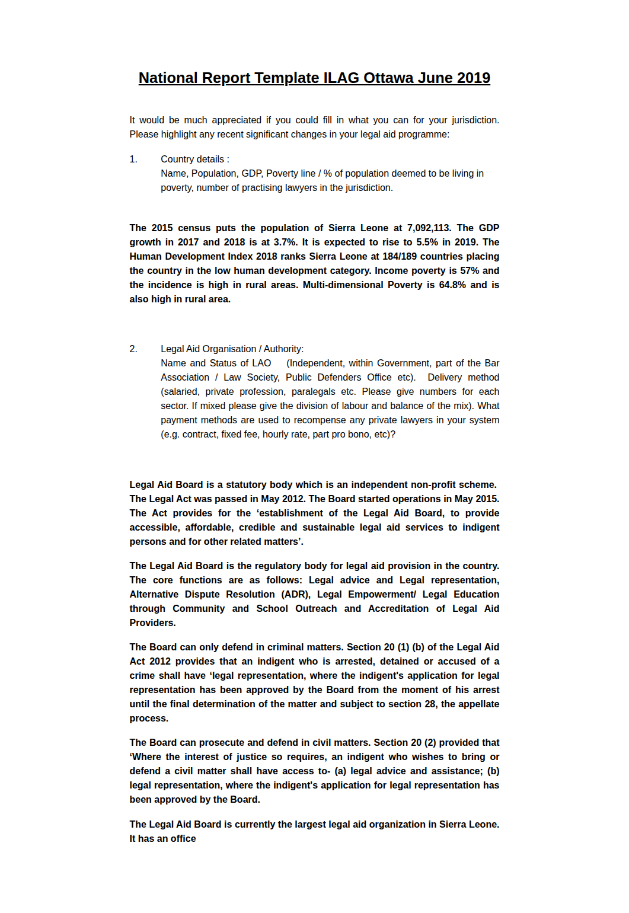National Report Template ILAG Ottawa June 2019
It would be much appreciated if you could fill in what you can for your jurisdiction. Please highlight any recent significant changes in your legal aid programme:
1.
Country details :
Name, Population, GDP, Poverty line / % of population deemed to be living in poverty, number of practising lawyers in the jurisdiction.
The 2015 census puts the population of Sierra Leone at 7,092,113. The GDP growth in 2017 and 2018 is at 3.7%. It is expected to rise to 5.5% in 2019. The Human Development Index 2018 ranks Sierra Leone at 184/189 countries placing the country in the low human development category. Income poverty is 57% and the incidence is high in rural areas. Multi-dimensional Poverty is 64.8% and is also high in rural area.
2.
Legal Aid Organisation / Authority:
Name and Status of LAO (Independent, within Government, part of the Bar Association / Law Society, Public Defenders Office etc). Delivery method (salaried, private profession, paralegals etc. Please give numbers for each sector. If mixed please give the division of labour and balance of the mix). What payment methods are used to recompense any private lawyers in your system (e.g. contract, fixed fee, hourly rate, part pro bono, etc)?
Legal Aid Board is a statutory body which is an independent non-profit scheme. The Legal Act was passed in May 2012. The Board started operations in May 2015. The Act provides for the ‘establishment of the Legal Aid Board, to provide accessible, affordable, credible and sustainable legal aid services to indigent persons and for other related matters’.
The Legal Aid Board is the regulatory body for legal aid provision in the country. The core functions are as follows: Legal advice and Legal representation, Alternative Dispute Resolution (ADR), Legal Empowerment/ Legal Education through Community and School Outreach and Accreditation of Legal Aid Providers.
The Board can only defend in criminal matters. Section 20 (1) (b) of the Legal Aid Act 2012 provides that an indigent who is arrested, detained or accused of a crime shall have ‘legal representation, where the indigent's application for legal representation has been approved by the Board from the moment of his arrest until the final determination of the matter and subject to section 28, the appellate process.
The Board can prosecute and defend in civil matters. Section 20 (2) provided that ‘Where the interest of justice so requires, an indigent who wishes to bring or defend a civil matter shall have access to- (a) legal advice and assistance; (b) legal representation, where the indigent's application for legal representation has been approved by the Board.
The Legal Aid Board is currently the largest legal aid organization in Sierra Leone. It has an office